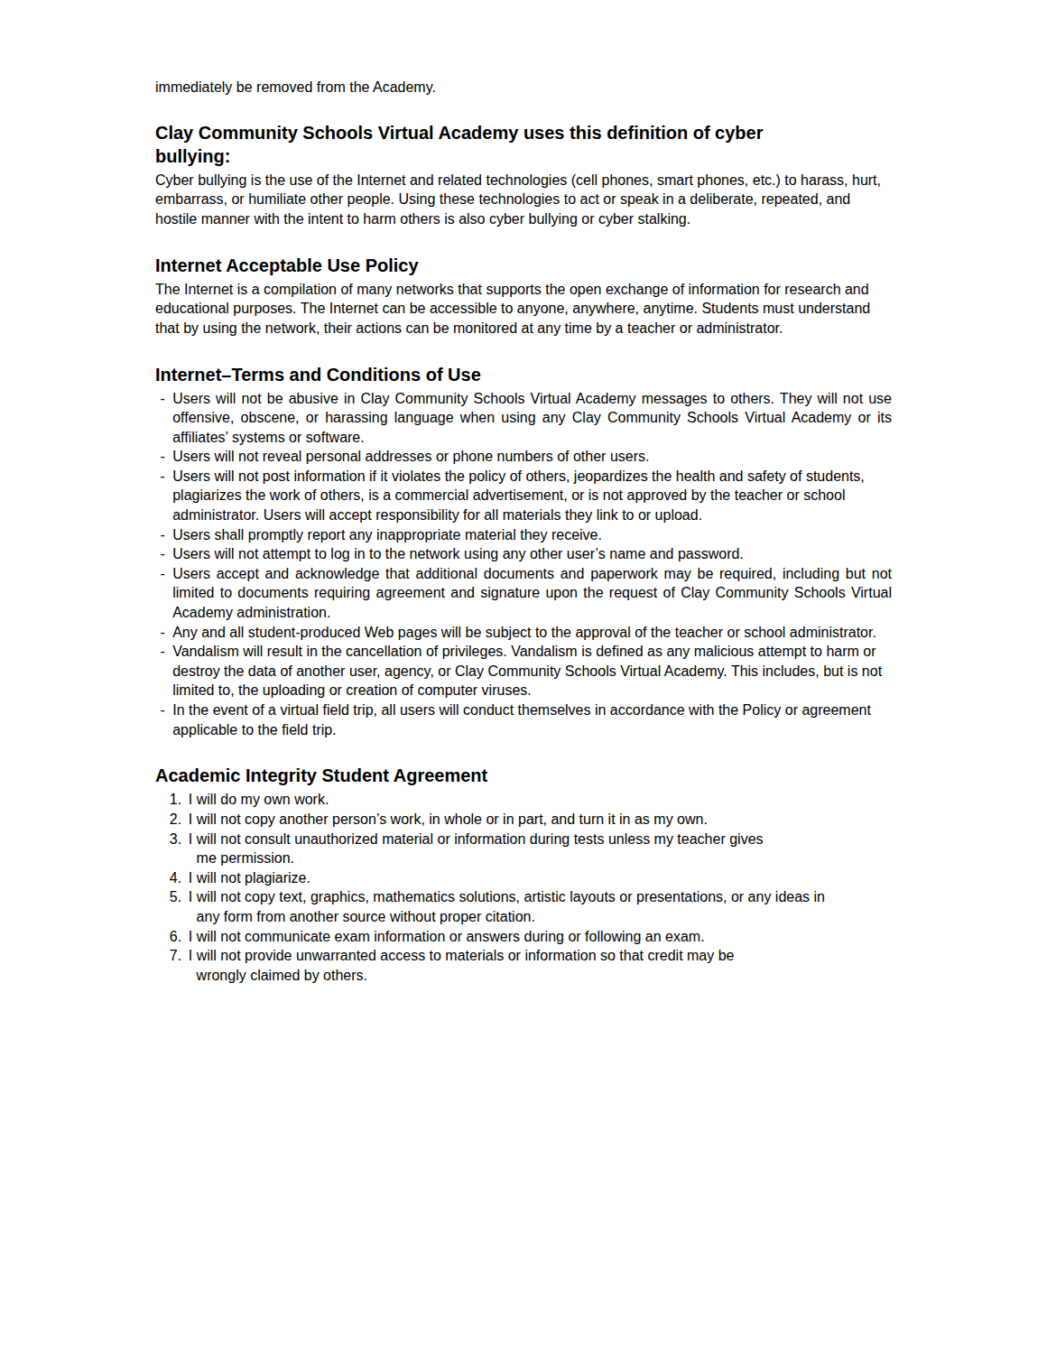immediately be removed from the Academy.
Clay Community Schools Virtual Academy uses this definition of cyber bullying:
Cyber bullying is the use of the Internet and related technologies (cell phones, smart phones, etc.) to harass, hurt, embarrass, or humiliate other people. Using these technologies to act or speak in a deliberate, repeated, and hostile manner with the intent to harm others is also cyber bullying or cyber stalking.
Internet Acceptable Use Policy
The Internet is a compilation of many networks that supports the open exchange of information for research and educational purposes. The Internet can be accessible to anyone, anywhere, anytime. Students must understand that by using the network, their actions can be monitored at any time by a teacher or administrator.
Internet–Terms and Conditions of Use
Users will not be abusive in Clay Community Schools Virtual Academy messages to others. They will not use offensive, obscene, or harassing language when using any Clay Community Schools Virtual Academy or its affiliates’ systems or software.
Users will not reveal personal addresses or phone numbers of other users.
Users will not post information if it violates the policy of others, jeopardizes the health and safety of students, plagiarizes the work of others, is a commercial advertisement, or is not approved by the teacher or school administrator. Users will accept responsibility for all materials they link to or upload.
Users shall promptly report any inappropriate material they receive.
Users will not attempt to log in to the network using any other user’s name and password.
Users accept and acknowledge that additional documents and paperwork may be required, including but not limited to documents requiring agreement and signature upon the request of Clay Community Schools Virtual Academy administration.
Any and all student-produced Web pages will be subject to the approval of the teacher or school administrator.
Vandalism will result in the cancellation of privileges. Vandalism is defined as any malicious attempt to harm or destroy the data of another user, agency, or Clay Community Schools Virtual Academy. This includes, but is not limited to, the uploading or creation of computer viruses.
In the event of a virtual field trip, all users will conduct themselves in accordance with the Policy or agreement applicable to the field trip.
Academic Integrity Student Agreement
I will do my own work.
I will not copy another person’s work, in whole or in part, and turn it in as my own.
I will not consult unauthorized material or information during tests unless my teacher givesme permission.
I will not plagiarize.
I will not copy text, graphics, mathematics solutions, artistic layouts or presentations, or any ideas inany form from another source without proper citation.
I will not communicate exam information or answers during or following an exam.
I will not provide unwarranted access to materials or information so that credit may bewrongly claimed by others.